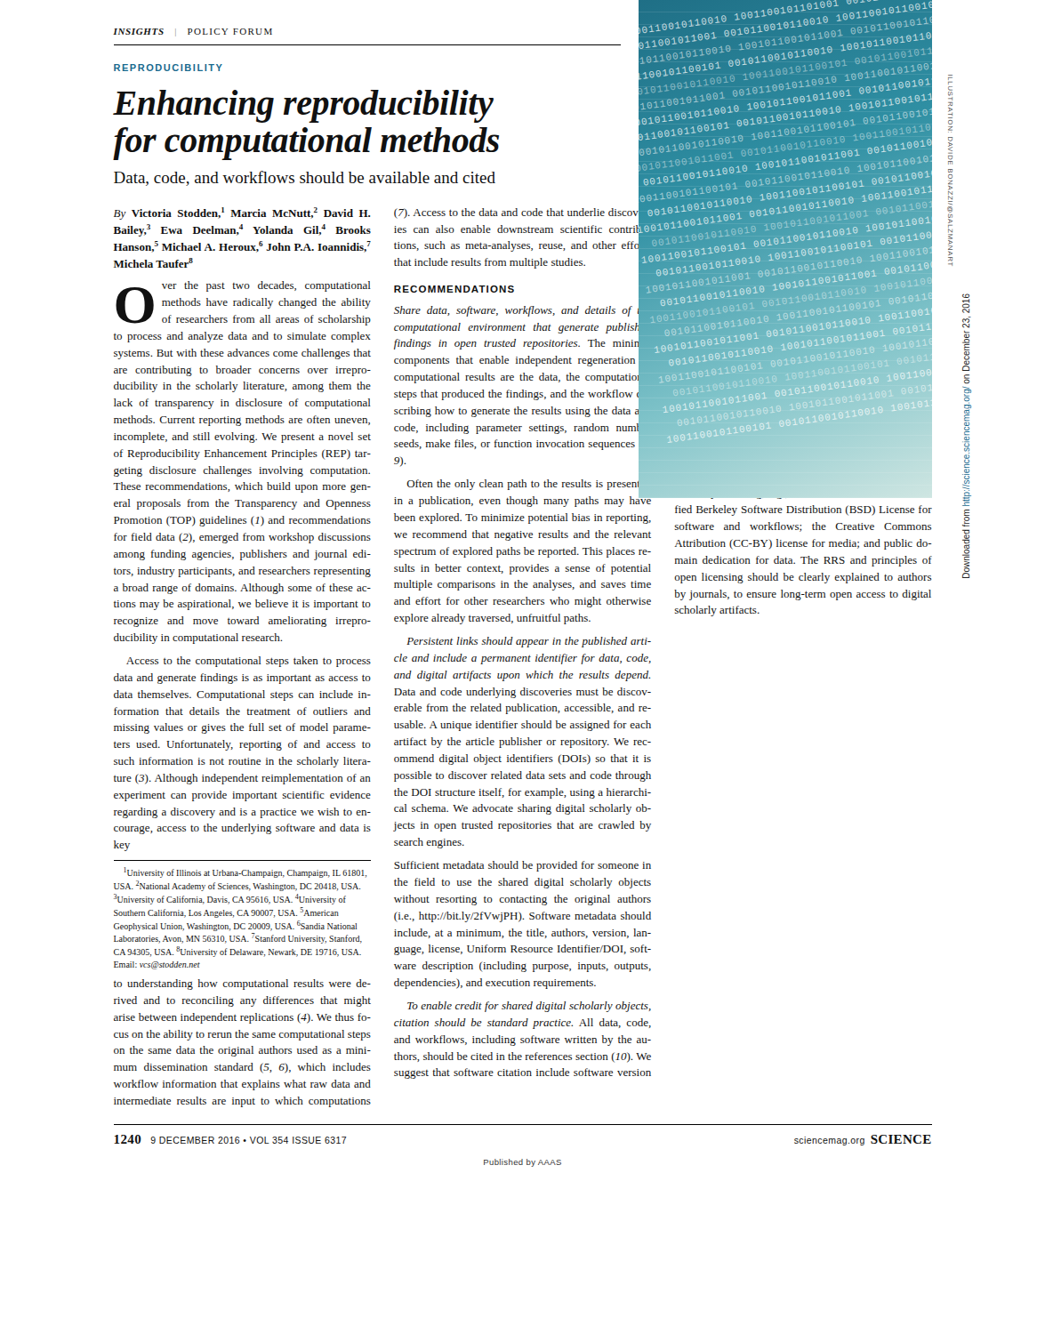0100110010110010 1001100101101001 0010100110010110
1001011001011001 0010110010110010 1001100101100101
0010110010110010 1001011001011001 0010110010110010
1001100101100101 0010110010110010 1001011001011001
0010110010110010 1001100101100101 0010110010110010
1001011001011001 0010110010110010 1001100101100101
0010110010110010 1001011001011001 0010110010110010
1001100101100101 0010110010110010 1001011001011001
0010110010110010 1001100101100101 0010110010110010
1001011001011001 0010110010110010 1001100101100101
0010110010110010 1001011001011001 0010110010110010
1001100101100101 0010110010110010 1001011001011001
0010110010110010 1001100101100101 0010110010110010
1001011001011001 0010110010110010 1001100101100101
0010110010110010 1001011001011001 0010110010110010
1001100101100101 0010110010110010 1001011001011001
0010110010110010 1001100101100101 0010110010110010
1001011001011001 0010110010110010 1001100101100101
0010110010110010 1001011001011001 0010110010110010
1001100101100101 0010110010110010 1001011001011001
0010110010110010 1001100101100101 0010110010110010
1001011001011001 0010110010110010 1001100101100101
0010110010110010 1001011001011001 0010110010110010
1001100101100101 0010110010110010 1001011001011001
0010110010110010 1001100101100101 0010110010110010
1001011001011001 0010110010110010 1001100101100101
0010110010110010 1001011001011001 0010110010110010
1001100101100101 0010110010110010 1001011001011001
Downloaded from http://science.sciencemag.org/ on December 23, 2016
ILLUSTRATION: DAVIDE BONAZZI/@SALZMANART
INSIGHTS | POLICY FORUM
REPRODUCIBILITY
Enhancing reproducibility
for computational methods
Data, code, and workflows should be available and cited
By Victoria Stodden,1 Marcia McNutt,2 David H. Bailey,3 Ewa Deelman,4 Yolanda Gil,4 Brooks Hanson,5 Michael A. Heroux,6 John P.A. Ioannidis,7 Michela Taufer8
Over the past two decades, computational methods have radically changed the ability of researchers from all areas of scholarship to process and analyze data and to simulate complex systems. But with these advances come challenges that are contributing to broader concerns over irreproducibility in the scholarly literature, among them the lack of transparency in disclosure of computational methods. Current reporting methods are often uneven, incomplete, and still evolving. We present a novel set of Reproducibility Enhancement Principles (REP) targeting disclosure challenges involving computation. These recommendations, which build upon more general proposals from the Transparency and Openness Promotion (TOP) guidelines (1) and recommendations for field data (2), emerged from workshop discussions among funding agencies, publishers and journal editors, industry participants, and researchers representing a broad range of domains. Although some of these actions may be aspirational, we believe it is important to recognize and move toward ameliorating irreproducibility in computational research.
Access to the computational steps taken to process data and generate findings is as important as access to data themselves. Computational steps can include information that details the treatment of outliers and missing values or gives the full set of model parameters used. Unfortunately, reporting of and access to such information is not routine in the scholarly literature (3). Although independent reimplementation of an experiment can provide important scientific evidence regarding a discovery and is a practice we wish to encourage, access to the underlying software and data is key
1University of Illinois at Urbana-Champaign, Champaign, IL 61801, USA. 2National Academy of Sciences, Washington, DC 20418, USA. 3University of California, Davis, CA 95616, USA. 4University of Southern California, Los Angeles, CA 90007, USA. 5American Geophysical Union, Washington, DC 20009, USA. 6Sandia National Laboratories, Avon, MN 56310, USA. 7Stanford University, Stanford, CA 94305, USA. 8University of Delaware, Newark, DE 19716, USA. Email: vcs@stodden.net
to understanding how computational results were derived and to reconciling any differences that might arise between independent replications (4). We thus focus on the ability to rerun the same computational steps on the same data the original authors used as a minimum dissemination standard (5, 6), which includes workflow information that explains what raw data and intermediate results are input to which computations (7). Access to the data and code that underlie discoveries can also enable downstream scientific contributions, such as meta-analyses, reuse, and other efforts that include results from multiple studies.
RECOMMENDATIONS
Share data, software, workflows, and details of the computational environment that generate published findings in open trusted repositories. The minimal components that enable independent regeneration of computational results are the data, the computational steps that produced the findings, and the workflow describing how to generate the results using the data and code, including parameter settings, random number seeds, make files, or function invocation sequences (8, 9).
Often the only clean path to the results is presented in a publication, even though many paths may have been explored. To minimize potential bias in reporting, we recommend that negative results and the relevant spectrum of explored paths be reported. This places results in better context, provides a sense of potential multiple comparisons in the analyses, and saves time and effort for other researchers who might otherwise explore already traversed, unfruitful paths.
Persistent links should appear in the published article and include a permanent identifier for data, code, and digital artifacts upon which the results depend. Data and code underlying discoveries must be discoverable from the related publication, accessible, and reusable. A unique identifier should be assigned for each artifact by the article publisher or repository. We recommend digital object identifiers (DOIs) so that it is possible to discover related data sets and code through the DOI structure itself, for example, using a hierarchical schema. We advocate sharing digital scholarly objects in open trusted repositories that are crawled by search engines.
Sufficient metadata should be provided for someone in the field to use the shared digital scholarly objects without resorting to contacting the original authors (i.e., http://bit.ly/2fVwjPH). Software metadata should include, at a minimum, the title, authors, version, language, license, Uniform Resource Identifier/DOI, software description (including purpose, inputs, outputs, dependencies), and execution requirements.
To enable credit for shared digital scholarly objects, citation should be standard practice. All data, code, and workflows, including software written by the authors, should be cited in the references section (10). We suggest that software citation include software version information and its unique identifier in addition to other common aspects of citation.
To facilitate reuse, adequately document digital scholarly artifacts. Software and data should include adequate levels of documentation to enable independent reuse by someone skilled in the field. Best practice suggests that software include a test suite that exercises the functionality of the software (10).
Use Open Licensing when publishing digital scholarly objects. Intellectual property laws typically require permission from the authors for artifact reuse or reproduction. As author-generated code and workflows fall under copyright, and data may as well, we recommend using the Reproducible Research Standard (RRS) to maximize utility to the community and to enable verification of findings (11). The RRS recommends attribution-only licensing, e.g., the MIT License or the modified Berkeley Software Distribution (BSD) License for software and workflows; the Creative Commons Attribution (CC-BY) license for media; and public domain dedication for data. The RRS and principles of open licensing should be clearly explained to authors by journals, to ensure long-term open access to digital scholarly artifacts.
1240 9 DECEMBER 2016 • VOL 354 ISSUE 6317
sciencemag.org SCIENCE
Published by AAAS